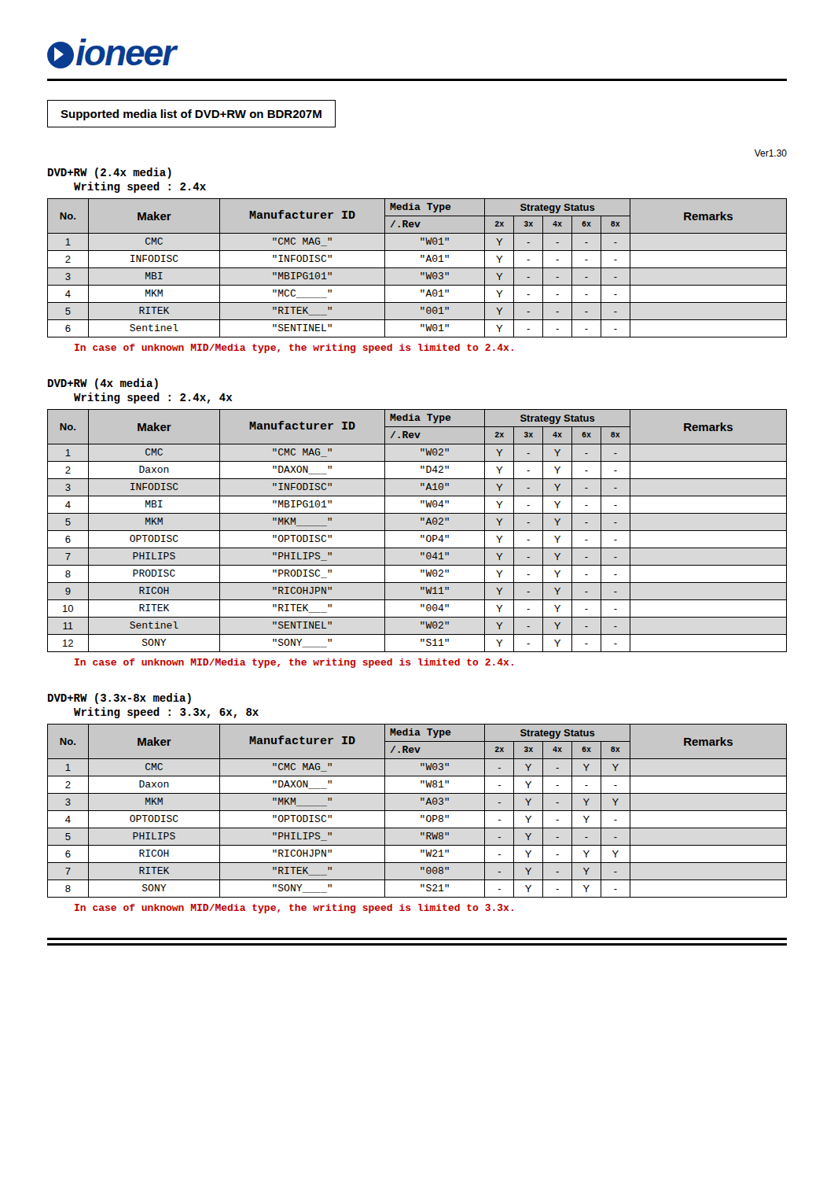ioneer
Supported media list of DVD+RW on BDR207M
Ver1.30
DVD+RW (2.4x media)
Writing speed : 2.4x
| No. | Maker | Manufacturer ID | Media Type | Strategy Status | Remarks |
| --- | --- | --- | --- | --- | --- |
| /.Rev | 2x | 3x | 4x | 6x | 8x |
| 1 | CMC | "CMC MAG_" | "W01" | Y | - | - | - | - | |
| 2 | INFODISC | "INFODISC" | "A01" | Y | - | - | - | - | |
| 3 | MBI | "MBIPG101" | "W03" | Y | - | - | - | - | |
| 4 | MKM | "MCC_____" | "A01" | Y | - | - | - | - | |
| 5 | RITEK | "RITEK___" | "001" | Y | - | - | - | - | |
| 6 | Sentinel | "SENTINEL" | "W01" | Y | - | - | - | - | |
In case of unknown MID/Media type, the writing speed is limited to 2.4x.
DVD+RW (4x media)
Writing speed : 2.4x, 4x
| No. | Maker | Manufacturer ID | Media Type | Strategy Status | Remarks |
| --- | --- | --- | --- | --- | --- |
| /.Rev | 2x | 3x | 4x | 6x | 8x |
| 1 | CMC | "CMC MAG_" | "W02" | Y | - | Y | - | - | |
| 2 | Daxon | "DAXON___" | "D42" | Y | - | Y | - | - | |
| 3 | INFODISC | "INFODISC" | "A10" | Y | - | Y | - | - | |
| 4 | MBI | "MBIPG101" | "W04" | Y | - | Y | - | - | |
| 5 | MKM | "MKM_____" | "A02" | Y | - | Y | - | - | |
| 6 | OPTODISC | "OPTODISC" | "OP4" | Y | - | Y | - | - | |
| 7 | PHILIPS | "PHILIPS_" | "041" | Y | - | Y | - | - | |
| 8 | PRODISC | "PRODISC_" | "W02" | Y | - | Y | - | - | |
| 9 | RICOH | "RICOHJPN" | "W11" | Y | - | Y | - | - | |
| 10 | RITEK | "RITEK___" | "004" | Y | - | Y | - | - | |
| 11 | Sentinel | "SENTINEL" | "W02" | Y | - | Y | - | - | |
| 12 | SONY | "SONY____" | "S11" | Y | - | Y | - | - | |
In case of unknown MID/Media type, the writing speed is limited to 2.4x.
DVD+RW (3.3x-8x media)
Writing speed : 3.3x, 6x, 8x
| No. | Maker | Manufacturer ID | Media Type | Strategy Status | Remarks |
| --- | --- | --- | --- | --- | --- |
| /.Rev | 2x | 3x | 4x | 6x | 8x |
| 1 | CMC | "CMC MAG_" | "W03" | - | Y | - | Y | Y | |
| 2 | Daxon | "DAXON___" | "W81" | - | Y | - | - | - | |
| 3 | MKM | "MKM_____" | "A03" | - | Y | - | Y | Y | |
| 4 | OPTODISC | "OPTODISC" | "OP8" | - | Y | - | Y | - | |
| 5 | PHILIPS | "PHILIPS_" | "RW8" | - | Y | - | - | - | |
| 6 | RICOH | "RICOHJPN" | "W21" | - | Y | - | Y | Y | |
| 7 | RITEK | "RITEK___" | "008" | - | Y | - | Y | - | |
| 8 | SONY | "SONY____" | "S21" | - | Y | - | Y | - | |
In case of unknown MID/Media type, the writing speed is limited to 3.3x.